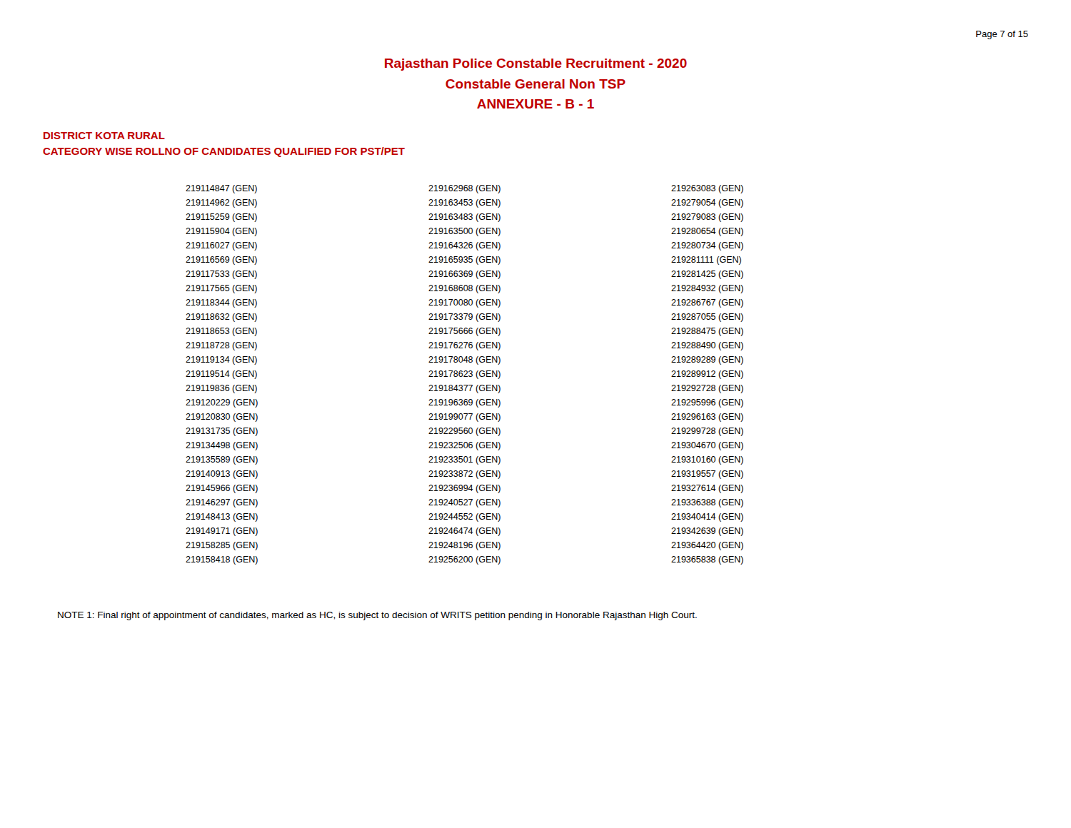Page 7 of 15
Rajasthan Police Constable Recruitment - 2020 Constable General Non TSP ANNEXURE - B - 1
DISTRICT KOTA RURAL
CATEGORY WISE ROLLNO OF CANDIDATES QUALIFIED FOR PST/PET
219114847 (GEN)
219114962 (GEN)
219115259 (GEN)
219115904 (GEN)
219116027 (GEN)
219116569 (GEN)
219117533 (GEN)
219117565 (GEN)
219118344 (GEN)
219118632 (GEN)
219118653 (GEN)
219118728 (GEN)
219119134 (GEN)
219119514 (GEN)
219119836 (GEN)
219120229 (GEN)
219120830 (GEN)
219131735 (GEN)
219134498 (GEN)
219135589 (GEN)
219140913 (GEN)
219145966 (GEN)
219146297 (GEN)
219148413 (GEN)
219149171 (GEN)
219158285 (GEN)
219158418 (GEN)
219162968 (GEN)
219163453 (GEN)
219163483 (GEN)
219163500 (GEN)
219164326 (GEN)
219165935 (GEN)
219166369 (GEN)
219168608 (GEN)
219170080 (GEN)
219173379 (GEN)
219175666 (GEN)
219176276 (GEN)
219178048 (GEN)
219178623 (GEN)
219184377 (GEN)
219196369 (GEN)
219199077 (GEN)
219229560 (GEN)
219232506 (GEN)
219233501 (GEN)
219233872 (GEN)
219236994 (GEN)
219240527 (GEN)
219244552 (GEN)
219246474 (GEN)
219248196 (GEN)
219256200 (GEN)
219263083 (GEN)
219279054 (GEN)
219279083 (GEN)
219280654 (GEN)
219280734 (GEN)
219281111 (GEN)
219281425 (GEN)
219284932 (GEN)
219286767 (GEN)
219287055 (GEN)
219288475 (GEN)
219288490 (GEN)
219289289 (GEN)
219289912 (GEN)
219292728 (GEN)
219295996 (GEN)
219296163 (GEN)
219299728 (GEN)
219304670 (GEN)
219310160 (GEN)
219319557 (GEN)
219327614 (GEN)
219336388 (GEN)
219340414 (GEN)
219342639 (GEN)
219364420 (GEN)
219365838 (GEN)
NOTE 1: Final right of appointment of candidates, marked as HC, is subject to decision of WRITS petition pending in Honorable Rajasthan High Court.